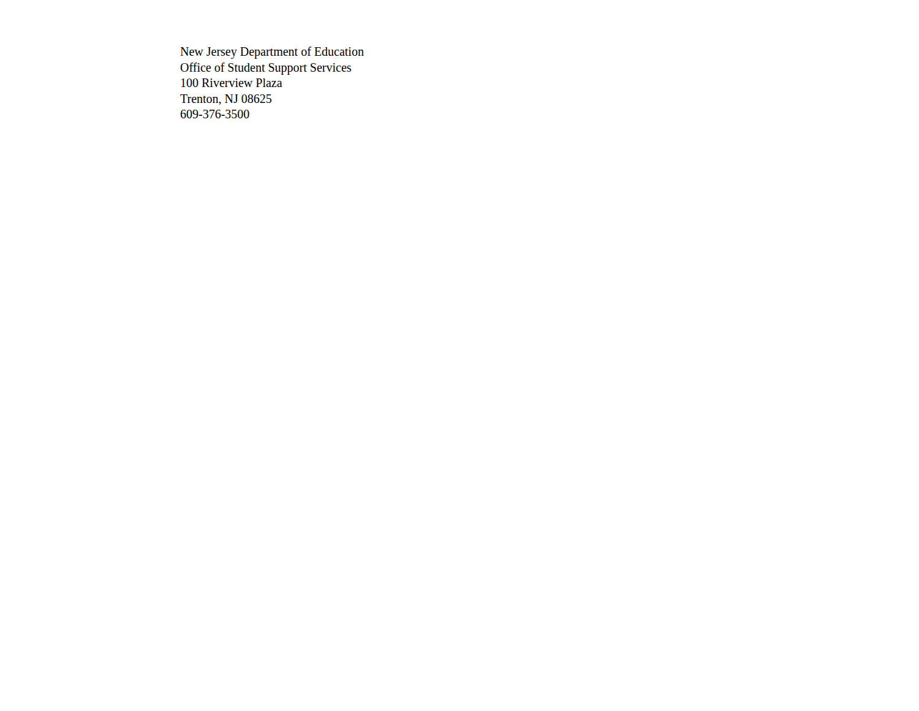New Jersey Department of Education Office of Student Support Services 100 Riverview Plaza Trenton, NJ 08625 609-376-3500